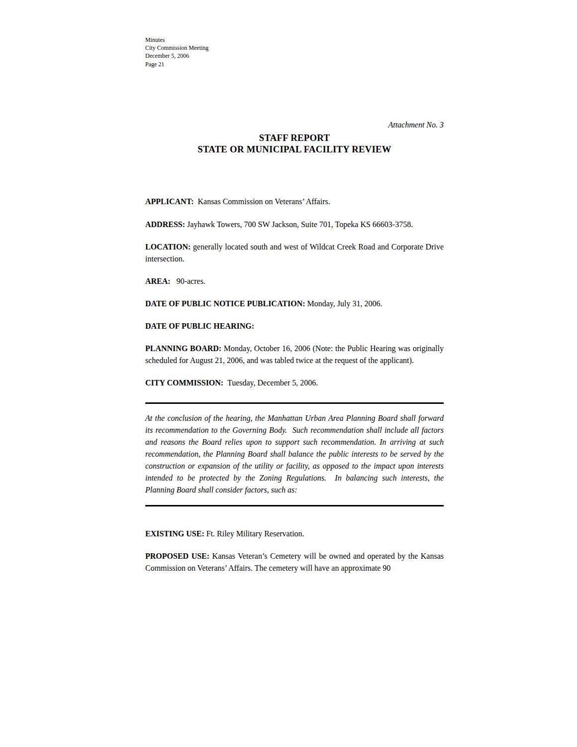Minutes
City Commission Meeting
December 5, 2006
Page 21
Attachment No. 3
STAFF REPORT
STATE OR MUNICIPAL FACILITY REVIEW
APPLICANT: Kansas Commission on Veterans’ Affairs.
ADDRESS: Jayhawk Towers, 700 SW Jackson, Suite 701, Topeka KS 66603-3758.
LOCATION: generally located south and west of Wildcat Creek Road and Corporate Drive intersection.
AREA: 90-acres.
DATE OF PUBLIC NOTICE PUBLICATION: Monday, July 31, 2006.
DATE OF PUBLIC HEARING:
PLANNING BOARD: Monday, October 16, 2006 (Note: the Public Hearing was originally scheduled for August 21, 2006, and was tabled twice at the request of the applicant).
CITY COMMISSION: Tuesday, December 5, 2006.
At the conclusion of the hearing, the Manhattan Urban Area Planning Board shall forward its recommendation to the Governing Body. Such recommendation shall include all factors and reasons the Board relies upon to support such recommendation. In arriving at such recommendation, the Planning Board shall balance the public interests to be served by the construction or expansion of the utility or facility, as opposed to the impact upon interests intended to be protected by the Zoning Regulations. In balancing such interests, the Planning Board shall consider factors, such as:
EXISTING USE: Ft. Riley Military Reservation.
PROPOSED USE: Kansas Veteran’s Cemetery will be owned and operated by the Kansas Commission on Veterans’ Affairs. The cemetery will have an approximate 90